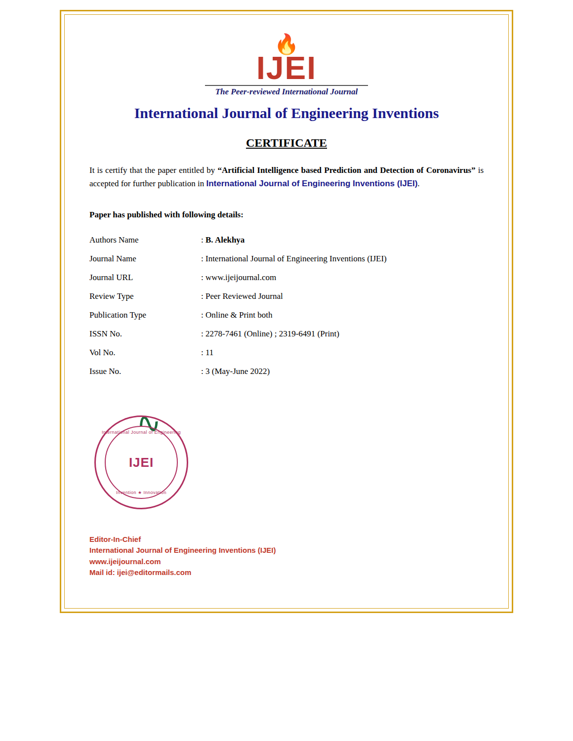🔥
IJEI
The Peer-reviewed International Journal
International Journal of Engineering Inventions
CERTIFICATE
It is certify that the paper entitled by “Artificial Intelligence based Prediction and Detection of Coronavirus” is accepted for further publication in International Journal of Engineering Inventions (IJEI).
Paper has published with following details:
| Authors Name | : B. Alekhya |
| Journal Name | : International Journal of Engineering Inventions (IJEI) |
| Journal URL | : www.ijeijournal.com |
| Review Type | : Peer Reviewed Journal |
| Publication Type | : Online & Print both |
| ISSN No. | : 2278-7461 (Online) ; 2319-6491 (Print) |
| Vol No. | : 11 |
| Issue No. | : 3 (May-June 2022) |
∿
International Journal of Engineering
IJEI
Invention ★ Innovation
Editor-In-Chief
International Journal of Engineering Inventions (IJEI)
www.ijeijournal.com
Mail id: ijei@editormails.com